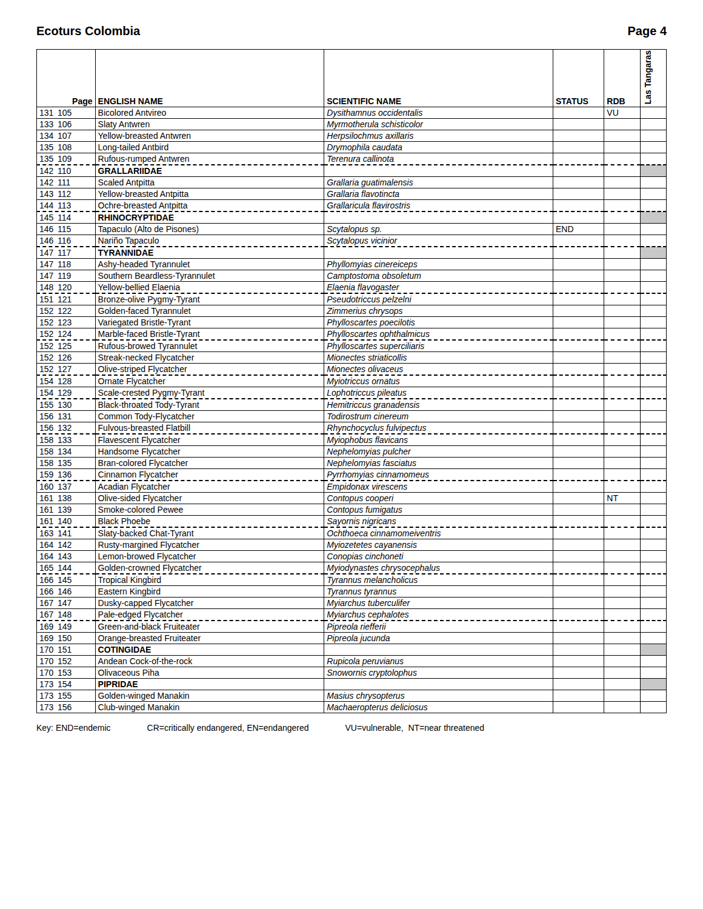Ecoturs Colombia
Page 4
| Page | ENGLISH NAME | SCIENTIFIC NAME | STATUS | RDB | Las Tangaras |
| --- | --- | --- | --- | --- | --- |
| 131 105 | Bicolored Antvireo | Dysithamnus occidentalis | | VU | |
| 133 106 | Slaty Antwren | Myrmotherula schisticolor | | | |
| 134 107 | Yellow-breasted Antwren | Herpsilochmus axillaris | | | |
| 135 108 | Long-tailed Antbird | Drymophila caudata | | | |
| 135 109 | Rufous-rumped Antwren | Terenura callinota | | | |
| 142 110 | GRALLARIIDAE | | | | |
| 142 111 | Scaled Antpitta | Grallaria guatimalensis | | | |
| 143 112 | Yellow-breasted Antpitta | Grallaria flavotincta | | | |
| 144 113 | Ochre-breasted Antpitta | Grallaricula flavirostris | | | |
| 145 114 | RHINOCRYPTIDAE | | | | |
| 146 115 | Tapaculo (Alto de Pisones) | Scytalopus sp. | END | | |
| 146 116 | Nariño Tapaculo | Scytalopus vicinior | | | |
| 147 117 | TYRANNIDAE | | | | |
| 147 118 | Ashy-headed Tyrannulet | Phyllomyias cinereiceps | | | |
| 147 119 | Southern Beardless-Tyrannulet | Camptostoma obsoletum | | | |
| 148 120 | Yellow-bellied Elaenia | Elaenia flavogaster | | | |
| 151 121 | Bronze-olive Pygmy-Tyrant | Pseudotriccus pelzelni | | | |
| 152 122 | Golden-faced Tyrannulet | Zimmerius chrysops | | | |
| 152 123 | Variegated Bristle-Tyrant | Phylloscartes poecilotis | | | |
| 152 124 | Marble-faced Bristle-Tyrant | Phylloscartes ophthalmicus | | | |
| 152 125 | Rufous-browed Tyrannulet | Phylloscartes superciliaris | | | |
| 152 126 | Streak-necked Flycatcher | Mionectes striaticollis | | | |
| 152 127 | Olive-striped Flycatcher | Mionectes olivaceus | | | |
| 154 128 | Ornate Flycatcher | Myiotriccus ornatus | | | |
| 154 129 | Scale-crested Pygmy-Tyrant | Lophotriccus pileatus | | | |
| 155 130 | Black-throated Tody-Tyrant | Hemitriccus granadensis | | | |
| 156 131 | Common Tody-Flycatcher | Todirostrum cinereum | | | |
| 156 132 | Fulvous-breasted Flatbill | Rhynchocyclus fulvipectus | | | |
| 158 133 | Flavescent Flycatcher | Myiophobus flavicans | | | |
| 158 134 | Handsome Flycatcher | Nephelomyias pulcher | | | |
| 158 135 | Bran-colored Flycatcher | Nephelomyias fasciatus | | | |
| 159 136 | Cinnamon Flycatcher | Pyrrhomyias cinnamomeus | | | |
| 160 137 | Acadian Flycatcher | Empidonax virescens | | | |
| 161 138 | Olive-sided Flycatcher | Contopus cooperi | | NT | |
| 161 139 | Smoke-colored Pewee | Contopus fumigatus | | | |
| 161 140 | Black Phoebe | Sayornis nigricans | | | |
| 163 141 | Slaty-backed Chat-Tyrant | Ochthoeca cinnamomeiventris | | | |
| 164 142 | Rusty-margined Flycatcher | Myiozetetes cayanensis | | | |
| 164 143 | Lemon-browed Flycatcher | Conopias cinchoneti | | | |
| 165 144 | Golden-crowned Flycatcher | Myiodynastes chrysocephalus | | | |
| 166 145 | Tropical Kingbird | Tyrannus melancholicus | | | |
| 166 146 | Eastern Kingbird | Tyrannus tyrannus | | | |
| 167 147 | Dusky-capped Flycatcher | Myiarchus tuberculifer | | | |
| 167 148 | Pale-edged Flycatcher | Myiarchus cephalotes | | | |
| 169 149 | Green-and-black Fruiteater | Pipreola riefferii | | | |
| 169 150 | Orange-breasted Fruiteater | Pipreola jucunda | | | |
| 170 151 | COTINGIDAE | | | | |
| 170 152 | Andean Cock-of-the-rock | Rupicola peruvianus | | | |
| 170 153 | Olivaceous Piha | Snowornis cryptolophus | | | |
| 173 154 | PIPRIDAE | | | | |
| 173 155 | Golden-winged Manakin | Masius chrysopterus | | | |
| 173 156 | Club-winged Manakin | Machaeropterus deliciosus | | | |
Key: END=endemic CR=critically endangered, EN=endangered VU=vulnerable, NT=near threatened